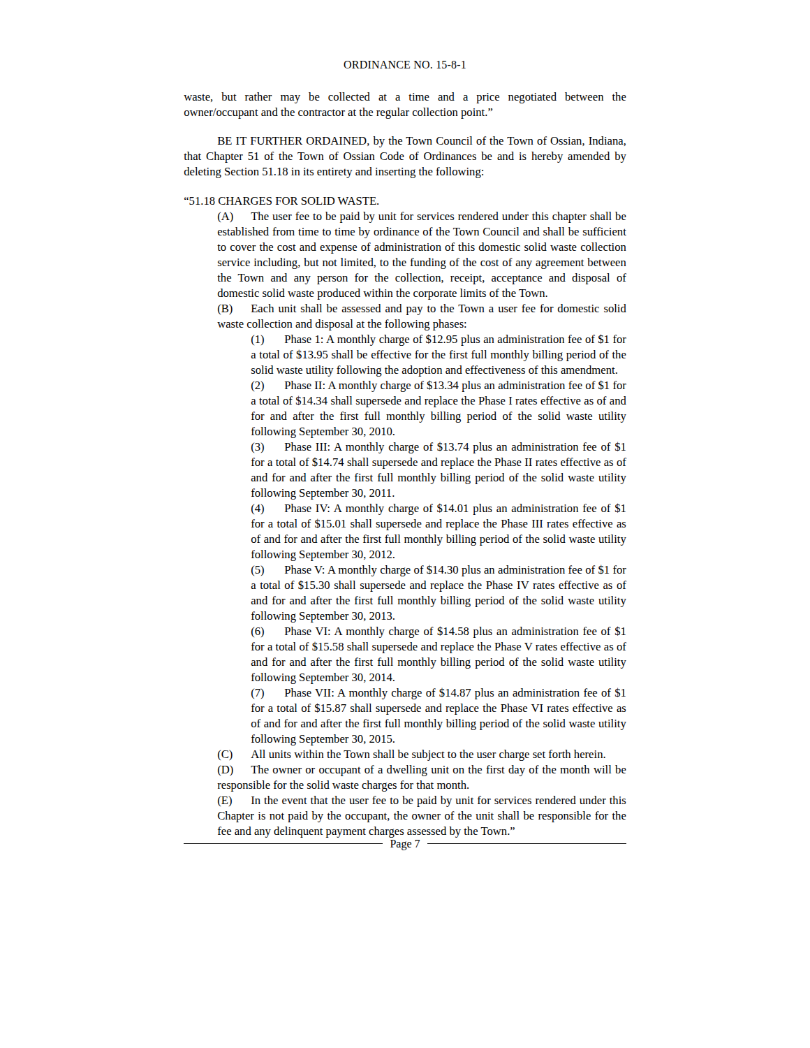ORDINANCE NO. 15-8-1
waste, but rather may be collected at a time and a price negotiated between the owner/occupant and the contractor at the regular collection point.”
BE IT FURTHER ORDAINED, by the Town Council of the Town of Ossian, Indiana, that Chapter 51 of the Town of Ossian Code of Ordinances be and is hereby amended by deleting Section 51.18 in its entirety and inserting the following:
“51.18 CHARGES FOR SOLID WASTE.
(A) The user fee to be paid by unit for services rendered under this chapter shall be established from time to time by ordinance of the Town Council and shall be sufficient to cover the cost and expense of administration of this domestic solid waste collection service including, but not limited, to the funding of the cost of any agreement between the Town and any person for the collection, receipt, acceptance and disposal of domestic solid waste produced within the corporate limits of the Town.
(B) Each unit shall be assessed and pay to the Town a user fee for domestic solid waste collection and disposal at the following phases:
(1) Phase 1: A monthly charge of $12.95 plus an administration fee of $1 for a total of $13.95 shall be effective for the first full monthly billing period of the solid waste utility following the adoption and effectiveness of this amendment.
(2) Phase II: A monthly charge of $13.34 plus an administration fee of $1 for a total of $14.34 shall supersede and replace the Phase I rates effective as of and for and after the first full monthly billing period of the solid waste utility following September 30, 2010.
(3) Phase III: A monthly charge of $13.74 plus an administration fee of $1 for a total of $14.74 shall supersede and replace the Phase II rates effective as of and for and after the first full monthly billing period of the solid waste utility following September 30, 2011.
(4) Phase IV: A monthly charge of $14.01 plus an administration fee of $1 for a total of $15.01 shall supersede and replace the Phase III rates effective as of and for and after the first full monthly billing period of the solid waste utility following September 30, 2012.
(5) Phase V: A monthly charge of $14.30 plus an administration fee of $1 for a total of $15.30 shall supersede and replace the Phase IV rates effective as of and for and after the first full monthly billing period of the solid waste utility following September 30, 2013.
(6) Phase VI: A monthly charge of $14.58 plus an administration fee of $1 for a total of $15.58 shall supersede and replace the Phase V rates effective as of and for and after the first full monthly billing period of the solid waste utility following September 30, 2014.
(7) Phase VII: A monthly charge of $14.87 plus an administration fee of $1 for a total of $15.87 shall supersede and replace the Phase VI rates effective as of and for and after the first full monthly billing period of the solid waste utility following September 30, 2015.
(C) All units within the Town shall be subject to the user charge set forth herein.
(D) The owner or occupant of a dwelling unit on the first day of the month will be responsible for the solid waste charges for that month.
(E) In the event that the user fee to be paid by unit for services rendered under this Chapter is not paid by the occupant, the owner of the unit shall be responsible for the fee and any delinquent payment charges assessed by the Town.”
Page 7